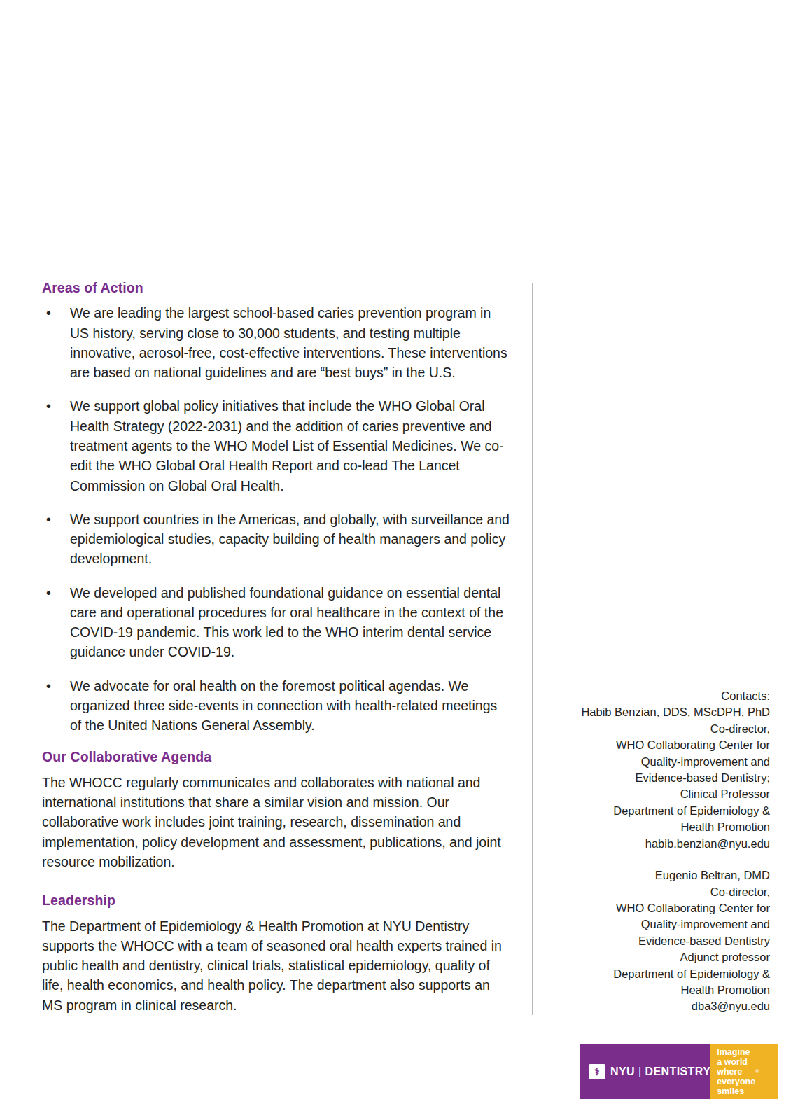Areas of Action
We are leading the largest school-based caries prevention program in US history, serving close to 30,000 students, and testing multiple innovative, aerosol-free, cost-effective interventions. These interventions are based on national guidelines and are “best buys” in the U.S.
We support global policy initiatives that include the WHO Global Oral Health Strategy (2022-2031) and the addition of caries preventive and treatment agents to the WHO Model List of Essential Medicines. We co-edit the WHO Global Oral Health Report and co-lead The Lancet Commission on Global Oral Health.
We support countries in the Americas, and globally, with surveillance and epidemiological studies, capacity building of health managers and policy development.
We developed and published foundational guidance on essential dental care and operational procedures for oral healthcare in the context of the COVID-19 pandemic. This work led to the WHO interim dental service guidance under COVID-19.
We advocate for oral health on the foremost political agendas. We organized three side-events in connection with health-related meetings of the United Nations General Assembly.
Our Collaborative Agenda
The WHOCC regularly communicates and collaborates with national and international institutions that share a similar vision and mission. Our collaborative work includes joint training, research, dissemination and implementation, policy development and assessment, publications, and joint resource mobilization.
Leadership
The Department of Epidemiology & Health Promotion at NYU Dentistry supports the WHOCC with a team of seasoned oral health experts trained in public health and dentistry, clinical trials, statistical epidemiology, quality of life, health economics, and health policy. The department also supports an MS program in clinical research.
Contacts:
Habib Benzian, DDS, MScDPH, PhD
Co-director,
WHO Collaborating Center for
Quality-improvement and
Evidence-based Dentistry;
Clinical Professor
Department of Epidemiology &
Health Promotion
habib.benzian@nyu.edu
Eugenio Beltran, DMD
Co-director,
WHO Collaborating Center for
Quality-improvement and
Evidence-based Dentistry
Adjunct professor
Department of Epidemiology &
Health Promotion
dba3@nyu.edu
⚕ NYU|DENTISTRY
Imagine
a world
where
everyone
smiles®